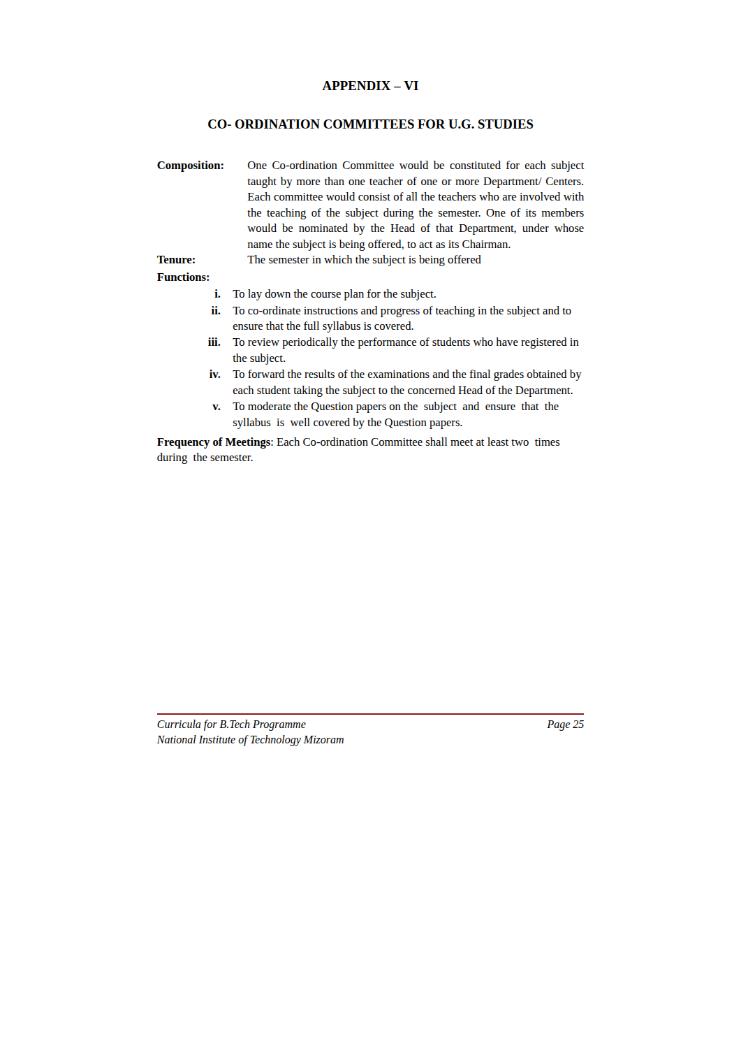APPENDIX – VI
CO- ORDINATION COMMITTEES FOR U.G. STUDIES
| Composition: | One Co-ordination Committee would be constituted for each subject taught by more than one teacher of one or more Department/ Centers. Each committee would consist of all the teachers who are involved with the teaching of the subject during the semester. One of its members would be nominated by the Head of that Department, under whose name the subject is being offered, to act as its Chairman. |
| Tenure: | The semester in which the subject is being offered |
Functions:
i. To lay down the course plan for the subject.
ii. To co-ordinate instructions and progress of teaching in the subject and to ensure that the full syllabus is covered.
iii. To review periodically the performance of students who have registered in the subject.
iv. To forward the results of the examinations and the final grades obtained by each student taking the subject to the concerned Head of the Department.
v. To moderate the Question papers on the subject and ensure that the syllabus is well covered by the Question papers.
Frequency of Meetings: Each Co-ordination Committee shall meet at least two times during the semester.
| Curricula for B.Tech Programme | Page 25 |
| National Institute of Technology Mizoram | |